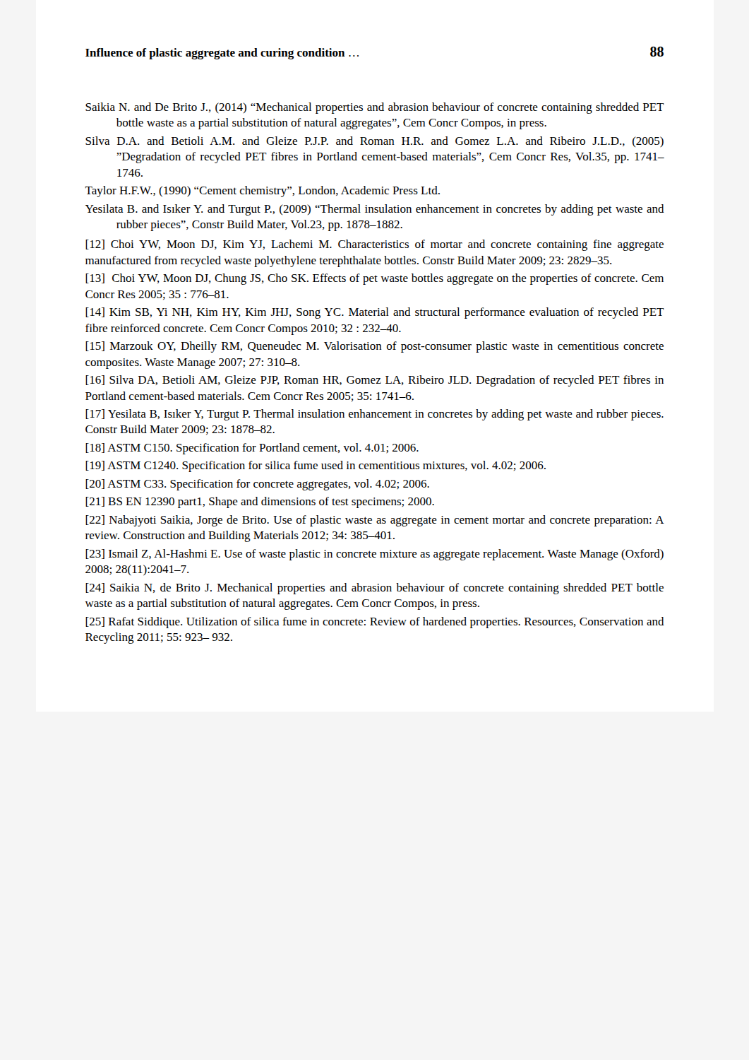Influence of plastic aggregate and curing condition … 88
Saikia N. and De Brito J., (2014) “Mechanical properties and abrasion behaviour of concrete containing shredded PET bottle waste as a partial substitution of natural aggregates”, Cem Concr Compos, in press.
Silva D.A. and Betioli A.M. and Gleize P.J.P. and Roman H.R. and Gomez L.A. and Ribeiro J.L.D., (2005) ”Degradation of recycled PET fibres in Portland cement-based materials”, Cem Concr Res, Vol.35, pp. 1741–1746.
Taylor H.F.W., (1990) “Cement chemistry”, London, Academic Press Ltd.
Yesilata B. and Isıker Y. and Turgut P., (2009) “Thermal insulation enhancement in concretes by adding pet waste and rubber pieces”, Constr Build Mater, Vol.23, pp. 1878–1882.
[12] Choi YW, Moon DJ, Kim YJ, Lachemi M. Characteristics of mortar and concrete containing fine aggregate manufactured from recycled waste polyethylene terephthalate bottles. Constr Build Mater 2009; 23: 2829–35.
[13] Choi YW, Moon DJ, Chung JS, Cho SK. Effects of pet waste bottles aggregate on the properties of concrete. Cem Concr Res 2005; 35 : 776–81.
[14] Kim SB, Yi NH, Kim HY, Kim JHJ, Song YC. Material and structural performance evaluation of recycled PET fibre reinforced concrete. Cem Concr Compos 2010; 32 : 232–40.
[15] Marzouk OY, Dheilly RM, Queneudec M. Valorisation of post-consumer plastic waste in cementitious concrete composites. Waste Manage 2007; 27: 310–8.
[16] Silva DA, Betioli AM, Gleize PJP, Roman HR, Gomez LA, Ribeiro JLD. Degradation of recycled PET fibres in Portland cement-based materials. Cem Concr Res 2005; 35: 1741–6.
[17] Yesilata B, Isıker Y, Turgut P. Thermal insulation enhancement in concretes by adding pet waste and rubber pieces. Constr Build Mater 2009; 23: 1878–82.
[18] ASTM C150. Specification for Portland cement, vol. 4.01; 2006.
[19] ASTM C1240. Specification for silica fume used in cementitious mixtures, vol. 4.02; 2006.
[20] ASTM C33. Specification for concrete aggregates, vol. 4.02; 2006.
[21] BS EN 12390 part1, Shape and dimensions of test specimens; 2000.
[22] Nabajyoti Saikia, Jorge de Brito. Use of plastic waste as aggregate in cement mortar and concrete preparation: A review. Construction and Building Materials 2012; 34: 385–401.
[23] Ismail Z, Al-Hashmi E. Use of waste plastic in concrete mixture as aggregate replacement. Waste Manage (Oxford) 2008; 28(11):2041–7.
[24] Saikia N, de Brito J. Mechanical properties and abrasion behaviour of concrete containing shredded PET bottle waste as a partial substitution of natural aggregates. Cem Concr Compos, in press.
[25] Rafat Siddique. Utilization of silica fume in concrete: Review of hardened properties. Resources, Conservation and Recycling 2011; 55: 923– 932.